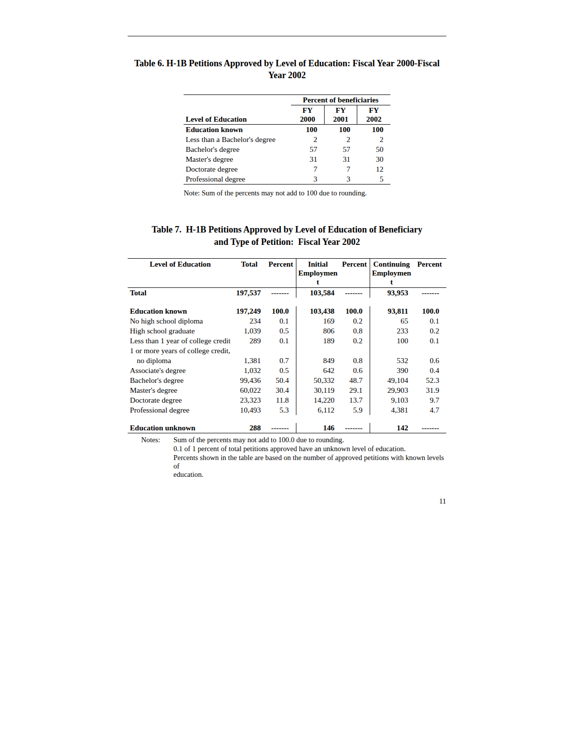Table 6. H-1B Petitions Approved by Level of Education: Fiscal Year 2000-Fiscal Year 2002
| | Percent of beneficiaries |
| --- | --- |
| Level of Education | FY 2000 | FY 2001 | FY 2002 |
| Education known | 100 | 100 | 100 |
| Less than a Bachelor's degree | 2 | 2 | 2 |
| Bachelor's degree | 57 | 57 | 50 |
| Master's degree | 31 | 31 | 30 |
| Doctorate degree | 7 | 7 | 12 |
| Professional degree | 3 | 3 | 5 |
Note: Sum of the percents may not add to 100 due to rounding.
Table 7. H-1B Petitions Approved by Level of Education of Beneficiary
and Type of Petition: Fiscal Year 2002
| Level of Education | Total | Percent | Initial Employmen t | Percent | Continuing Employmen t | Percent |
| --- | --- | --- | --- | --- | --- | --- |
| Total | 197,537 | ------- | 103,584 | ------- | 93,953 | ------- |
| Education known | 197,249 | 100.0 | 103,438 | 100.0 | 93,811 | 100.0 |
| No high school diploma | 234 | 0.1 | 169 | 0.2 | 65 | 0.1 |
| High school graduate | 1,039 | 0.5 | 806 | 0.8 | 233 | 0.2 |
| Less than 1 year of college credit | 289 | 0.1 | 189 | 0.2 | 100 | 0.1 |
| 1 or more years of college credit, | | | | | | |
| no diploma | 1,381 | 0.7 | 849 | 0.8 | 532 | 0.6 |
| Associate's degree | 1,032 | 0.5 | 642 | 0.6 | 390 | 0.4 |
| Bachelor's degree | 99,436 | 50.4 | 50,332 | 48.7 | 49,104 | 52.3 |
| Master's degree | 60,022 | 30.4 | 30,119 | 29.1 | 29,903 | 31.9 |
| Doctorate degree | 23,323 | 11.8 | 14,220 | 13.7 | 9,103 | 9.7 |
| Professional degree | 10,493 | 5.3 | 6,112 | 5.9 | 4,381 | 4.7 |
| Education unknown | 288 | ------- | 146 | ------- | 142 | ------- |
| Notes: | Sum of the percents may not add to 100.0 due to rounding. |
| | 0.1 of 1 percent of total petitions approved have an unknown level of education. |
| | Percents shown in the table are based on the number of approved petitions with known levels of education. |
11